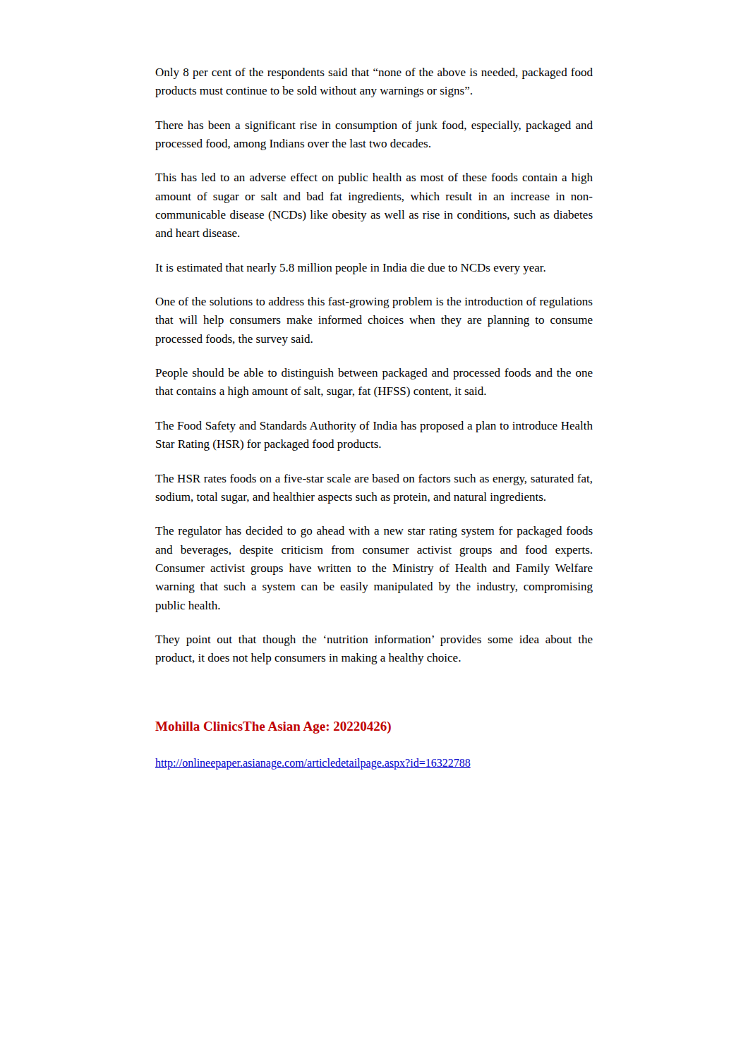Only 8 per cent of the respondents said that “none of the above is needed, packaged food products must continue to be sold without any warnings or signs”.
There has been a significant rise in consumption of junk food, especially, packaged and processed food, among Indians over the last two decades.
This has led to an adverse effect on public health as most of these foods contain a high amount of sugar or salt and bad fat ingredients, which result in an increase in non-communicable disease (NCDs) like obesity as well as rise in conditions, such as diabetes and heart disease.
It is estimated that nearly 5.8 million people in India die due to NCDs every year.
One of the solutions to address this fast-growing problem is the introduction of regulations that will help consumers make informed choices when they are planning to consume processed foods, the survey said.
People should be able to distinguish between packaged and processed foods and the one that contains a high amount of salt, sugar, fat (HFSS) content, it said.
The Food Safety and Standards Authority of India has proposed a plan to introduce Health Star Rating (HSR) for packaged food products.
The HSR rates foods on a five-star scale are based on factors such as energy, saturated fat, sodium, total sugar, and healthier aspects such as protein, and natural ingredients.
The regulator has decided to go ahead with a new star rating system for packaged foods and beverages, despite criticism from consumer activist groups and food experts. Consumer activist groups have written to the Ministry of Health and Family Welfare warning that such a system can be easily manipulated by the industry, compromising public health.
They point out that though the ‘nutrition information’ provides some idea about the product, it does not help consumers in making a healthy choice.
Mohilla ClinicsThe Asian Age: 20220426)
http://onlineepaper.asianage.com/articledetailpage.aspx?id=16322788